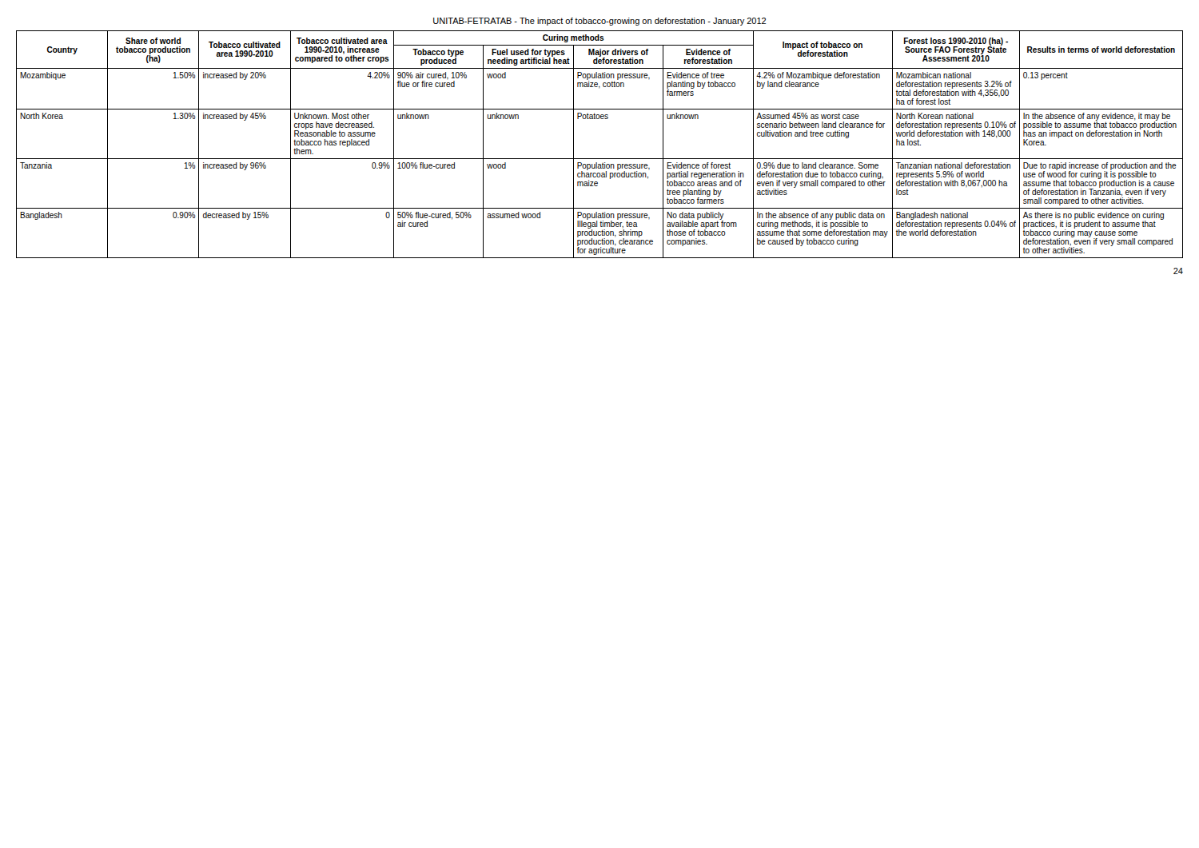UNITAB-FETRATAB - The impact of tobacco-growing on deforestation - January 2012
| Country | Share of world tobacco production (ha) | Tobacco cultivated area 1990-2010 | Tobacco cultivated area 1990-2010, increase compared to other crops | Curing methods | Impact of tobacco on deforestation | Forest loss 1990-2010 (ha) - Source FAO Forestry State Assessment 2010 | Results in terms of world deforestation |
| --- | --- | --- | --- | --- | --- | --- | --- |
| Tobacco type produced | Fuel used for types needing artificial heat | Major drivers of deforestation | Evidence of reforestation |
| Mozambique | 1.50% | increased by 20% | 4.20% | 90% air cured, 10% flue or fire cured | wood | Population pressure, maize, cotton | Evidence of tree planting by tobacco farmers | 4.2% of Mozambique deforestation by land clearance | Mozambican national deforestation represents 3.2% of total deforestation with 4,356,00 ha of forest lost | 0.13 percent |
| North Korea | 1.30% | increased by 45% | Unknown. Most other crops have decreased. Reasonable to assume tobacco has replaced them. | unknown | unknown | Potatoes | unknown | Assumed 45% as worst case scenario between land clearance for cultivation and tree cutting | North Korean national deforestation represents 0.10% of world deforestation with 148,000 ha lost. | In the absence of any evidence, it may be possible to assume that tobacco production has an impact on deforestation in North Korea. |
| Tanzania | 1% | increased by 96% | 0.9% | 100% flue-cured | wood | Population pressure, charcoal production, maize | Evidence of forest partial regeneration in tobacco areas and of tree planting by tobacco farmers | 0.9% due to land clearance. Some deforestation due to tobacco curing, even if very small compared to other activities | Tanzanian national deforestation represents 5.9% of world deforestation with 8,067,000 ha lost | Due to rapid increase of production and the use of wood for curing it is possible to assume that tobacco production is a cause of deforestation in Tanzania, even if very small compared to other activities. |
| Bangladesh | 0.90% | decreased by 15% | 0 | 50% flue-cured, 50% air cured | assumed wood | Population pressure, Illegal timber, tea production, shrimp production, clearance for agriculture | No data publicly available apart from those of tobacco companies. | In the absence of any public data on curing methods, it is possible to assume that some deforestation may be caused by tobacco curing | Bangladesh national deforestation represents 0.04% of the world deforestation | As there is no public evidence on curing practices, it is prudent to assume that tobacco curing may cause some deforestation, even if very small compared to other activities. |
24